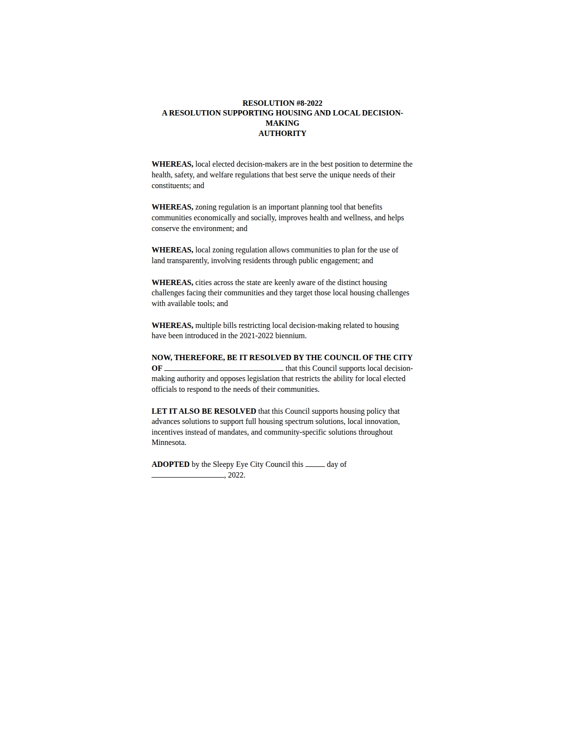Resolution #8-2022 A Resolution Supporting Housing and Local Decision-Making Authority
WHEREAS, local elected decision-makers are in the best position to determine the health, safety, and welfare regulations that best serve the unique needs of their constituents; and
WHEREAS, zoning regulation is an important planning tool that benefits communities economically and socially, improves health and wellness, and helps conserve the environment; and
WHEREAS, local zoning regulation allows communities to plan for the use of land transparently, involving residents through public engagement; and
WHEREAS, cities across the state are keenly aware of the distinct housing challenges facing their communities and they target those local housing challenges with available tools; and
WHEREAS, multiple bills restricting local decision-making related to housing have been introduced in the 2021-2022 biennium.
NOW, THEREFORE, BE IT RESOLVED BY THE COUNCIL OF THE CITY OF that this Council supports local decision-making authority and opposes legislation that restricts the ability for local elected officials to respond to the needs of their communities.
LET IT ALSO BE RESOLVED that this Council supports housing policy that advances solutions to support full housing spectrum solutions, local innovation, incentives instead of mandates, and community-specific solutions throughout Minnesota.
ADOPTED by the Sleepy Eye City Council this day of , 2022.